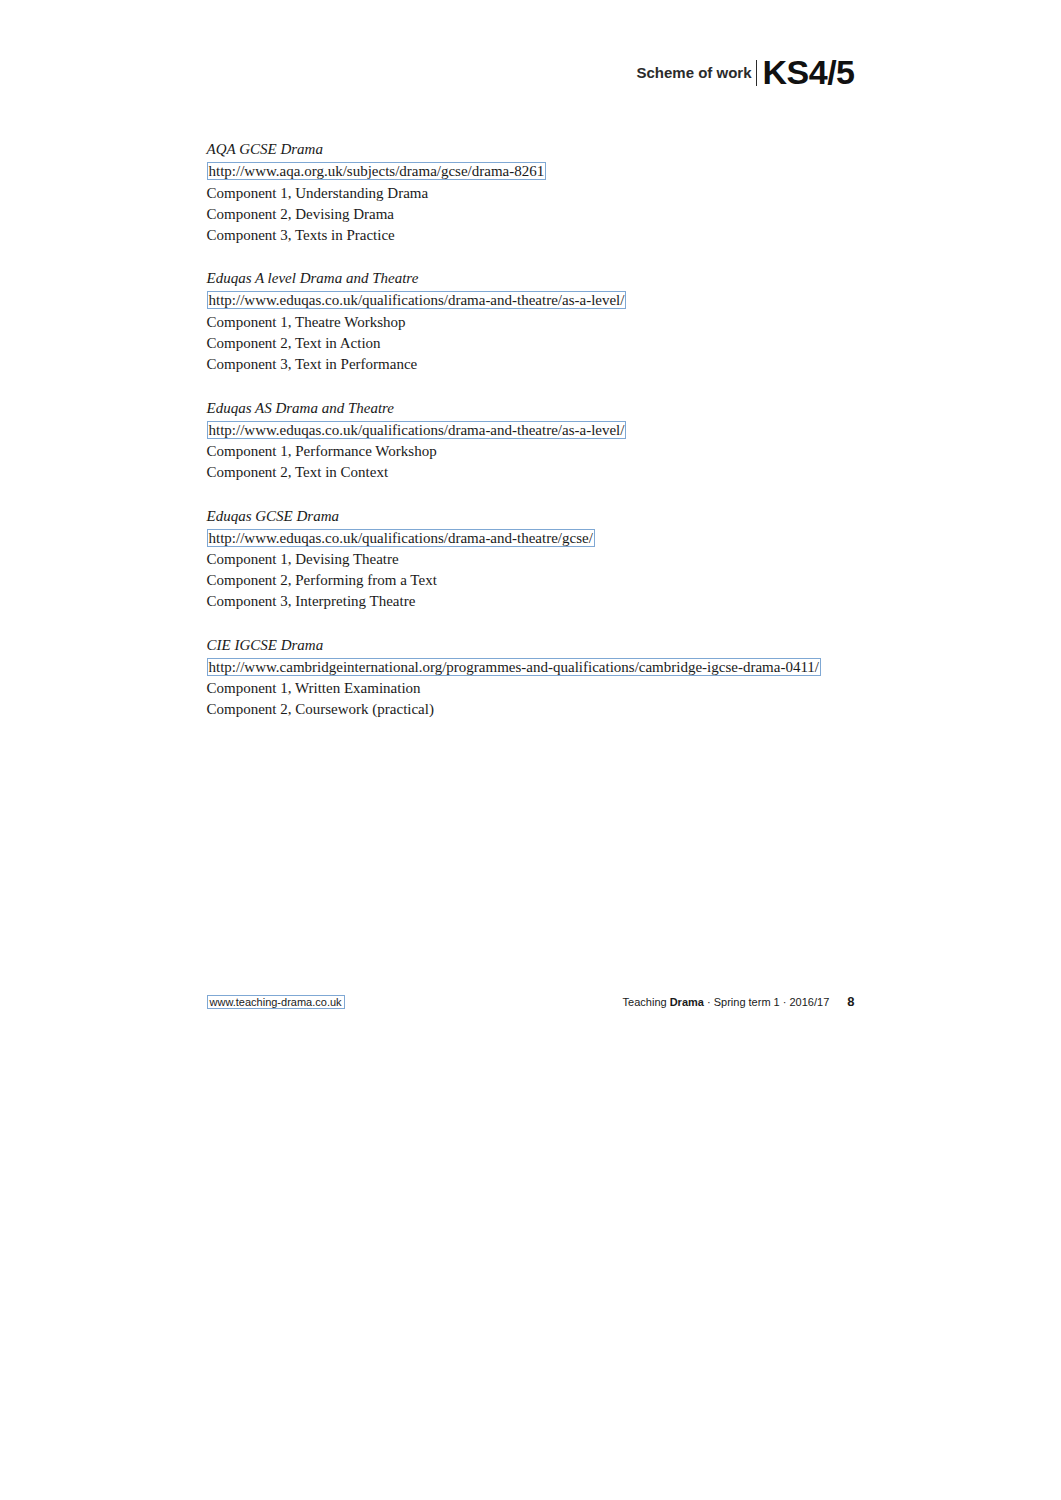Scheme of work KS4/5
AQA GCSE Drama
http://www.aqa.org.uk/subjects/drama/gcse/drama-8261
Component 1, Understanding Drama
Component 2, Devising Drama
Component 3, Texts in Practice
Eduqas A level Drama and Theatre
http://www.eduqas.co.uk/qualifications/drama-and-theatre/as-a-level/
Component 1, Theatre Workshop
Component 2, Text in Action
Component 3, Text in Performance
Eduqas AS Drama and Theatre
http://www.eduqas.co.uk/qualifications/drama-and-theatre/as-a-level/
Component 1, Performance Workshop
Component 2, Text in Context
Eduqas GCSE Drama
http://www.eduqas.co.uk/qualifications/drama-and-theatre/gcse/
Component 1, Devising Theatre
Component 2, Performing from a Text
Component 3, Interpreting Theatre
CIE IGCSE Drama
http://www.cambridgeinternational.org/programmes-and-qualifications/cambridge-igcse-drama-0411/
Component 1, Written Examination
Component 2, Coursework (practical)
www.teaching-drama.co.uk
Teaching Drama · Spring term 1 · 2016/17
8